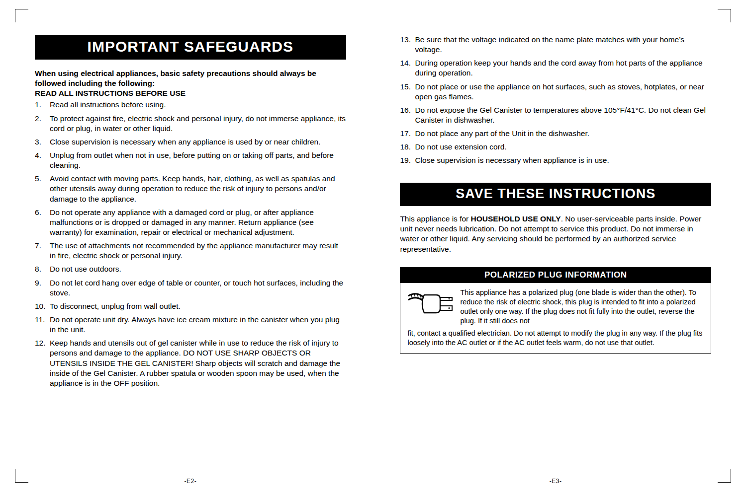Important Safeguards
When using electrical appliances, basic safety precautions should always be followed including the following:
READ ALL INSTRUCTIONS BEFORE USE
Read all instructions before using.
To protect against fire, electric shock and personal injury, do not immerse appliance, its cord or plug, in water or other liquid.
Close supervision is necessary when any appliance is used by or near children.
Unplug from outlet when not in use, before putting on or taking off parts, and before cleaning.
Avoid contact with moving parts. Keep hands, hair, clothing, as well as spatulas and other utensils away during operation to reduce the risk of injury to persons and/or damage to the appliance.
Do not operate any appliance with a damaged cord or plug, or after appliance malfunctions or is dropped or damaged in any manner. Return appliance (see warranty) for examination, repair or electrical or mechanical adjustment.
The use of attachments not recommended by the appliance manufacturer may result in fire, electric shock or personal injury.
Do not use outdoors.
Do not let cord hang over edge of table or counter, or touch hot surfaces, including the stove.
To disconnect, unplug from wall outlet.
Do not operate unit dry. Always have ice cream mixture in the canister when you plug in the unit.
Keep hands and utensils out of gel canister while in use to reduce the risk of injury to persons and damage to the appliance. DO NOT USE SHARP OBJECTS OR UTENSILS INSIDE THE GEL CANISTER! Sharp objects will scratch and damage the inside of the Gel Canister. A rubber spatula or wooden spoon may be used, when the appliance is in the OFF position.
-E2-
Be sure that the voltage indicated on the name plate matches with your home’s voltage.
During operation keep your hands and the cord away from hot parts of the appliance during operation.
Do not place or use the appliance on hot surfaces, such as stoves, hotplates, or near open gas flames.
Do not expose the Gel Canister to temperatures above 105°F/41°C. Do not clean Gel Canister in dishwasher.
Do not place any part of the Unit in the dishwasher.
Do not use extension cord.
Close supervision is necessary when appliance is in use.
Save These Instructions
This appliance is for HOUSEHOLD USE ONLY. No user-serviceable parts inside. Power unit never needs lubrication. Do not attempt to service this product. Do not immerse in water or other liquid. Any servicing should be performed by an authorized service representative.
Polarized Plug Information
This appliance has a polarized plug (one blade is wider than the other). To reduce the risk of electric shock, this plug is intended to fit into a polarized outlet only one way. If the plug does not fit fully into the outlet, reverse the plug. If it still does not
fit, contact a qualified electrician. Do not attempt to modify the plug in any way. If the plug fits loosely into the AC outlet or if the AC outlet feels warm, do not use that outlet.
-E3-